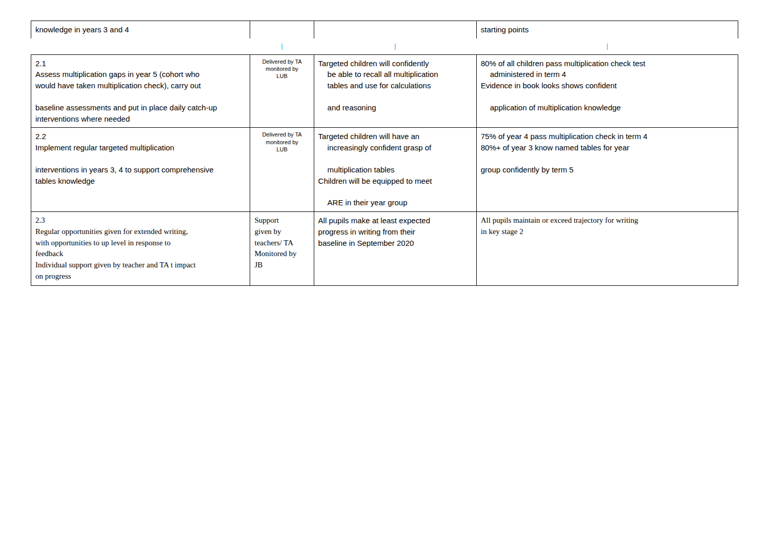| knowledge in years 3 and 4 | | | starting points |
| | / | / | / |
| 2.1 Assess multiplication gaps in year 5 (cohort who would have taken multiplication check), carry out baseline assessments and put in place daily catch-up interventions where needed | Delivered by TA monitored by LUB | Targeted children will confidently be able to recall all multiplication tables and use for calculations and reasoning | 80% of all children pass multiplication check test administered in term 4 Evidence in book looks shows confident application of multiplication knowledge |
| 2.2 Implement regular targeted multiplication interventions in years 3, 4 to support comprehensive tables knowledge | Delivered by TA monitored by LUB | Targeted children will have an increasingly confident grasp of multiplication tables Children will be equipped to meet ARE in their year group | 75% of year 4 pass multiplication check in term 4 80%+ of year 3 know named tables for year group confidently by term 5 |
| 2.3 Regular opportunities given for extended writing, with opportunities to up level in response to feedback Individual support given by teacher and TA t impact on progress | Support given by teachers/ TA Monitored by JB | All pupils make at least expected progress in writing from their baseline in September 2020 | All pupils maintain or exceed trajectory for writing in key stage 2 |